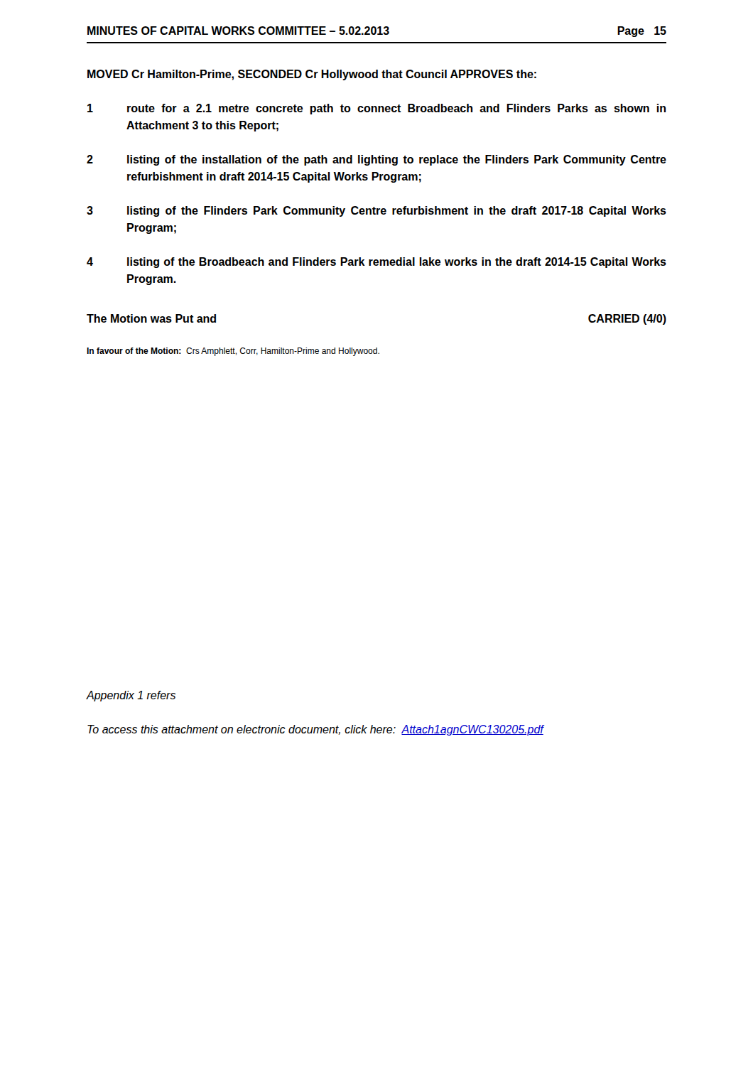MINUTES OF CAPITAL WORKS COMMITTEE – 5.02.2013 Page 15
MOVED Cr Hamilton-Prime, SECONDED Cr Hollywood that Council APPROVES the:
route for a 2.1 metre concrete path to connect Broadbeach and Flinders Parks as shown in Attachment 3 to this Report;
listing of the installation of the path and lighting to replace the Flinders Park Community Centre refurbishment in draft 2014-15 Capital Works Program;
listing of the Flinders Park Community Centre refurbishment in the draft 2017-18 Capital Works Program;
listing of the Broadbeach and Flinders Park remedial lake works in the draft 2014-15 Capital Works Program.
The Motion was Put and CARRIED (4/0)
In favour of the Motion: Crs Amphlett, Corr, Hamilton-Prime and Hollywood.
Appendix 1 refers
To access this attachment on electronic document, click here: Attach1agnCWC130205.pdf